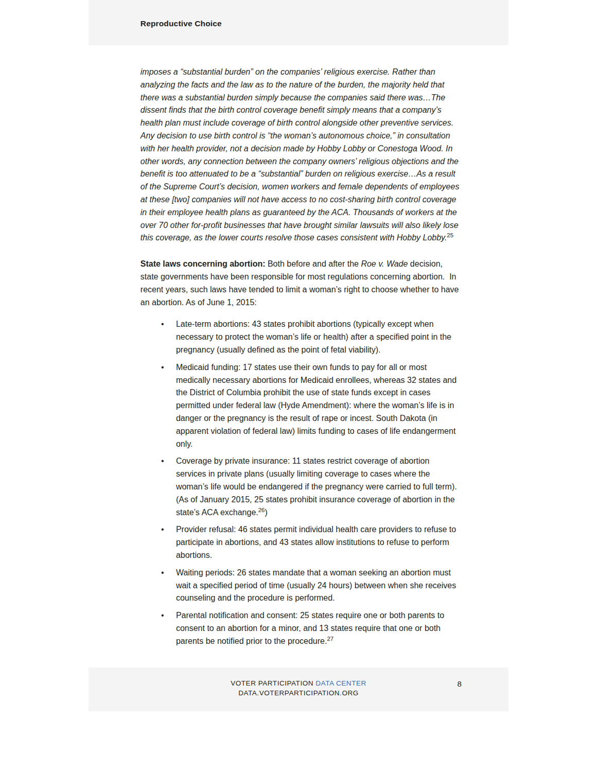Reproductive Choice
imposes a “substantial burden” on the companies’ religious exercise. Rather than analyzing the facts and the law as to the nature of the burden, the majority held that there was a substantial burden simply because the companies said there was…The dissent finds that the birth control coverage benefit simply means that a company’s health plan must include coverage of birth control alongside other preventive services. Any decision to use birth control is “the woman’s autonomous choice,” in consultation with her health provider, not a decision made by Hobby Lobby or Conestoga Wood. In other words, any connection between the company owners’ religious objections and the benefit is too attenuated to be a “substantial” burden on religious exercise…As a result of the Supreme Court’s decision, women workers and female dependents of employees at these [two] companies will not have access to no cost-sharing birth control coverage in their employee health plans as guaranteed by the ACA. Thousands of workers at the over 70 other for-profit businesses that have brought similar lawsuits will also likely lose this coverage, as the lower courts resolve those cases consistent with Hobby Lobby.25
State laws concerning abortion: Both before and after the Roe v. Wade decision, state governments have been responsible for most regulations concerning abortion. In recent years, such laws have tended to limit a woman’s right to choose whether to have an abortion. As of June 1, 2015:
Late-term abortions: 43 states prohibit abortions (typically except when necessary to protect the woman’s life or health) after a specified point in the pregnancy (usually defined as the point of fetal viability).
Medicaid funding: 17 states use their own funds to pay for all or most medically necessary abortions for Medicaid enrollees, whereas 32 states and the District of Columbia prohibit the use of state funds except in cases permitted under federal law (Hyde Amendment): where the woman’s life is in danger or the pregnancy is the result of rape or incest. South Dakota (in apparent violation of federal law) limits funding to cases of life endangerment only.
Coverage by private insurance: 11 states restrict coverage of abortion services in private plans (usually limiting coverage to cases where the woman’s life would be endangered if the pregnancy were carried to full term). (As of January 2015, 25 states prohibit insurance coverage of abortion in the state’s ACA exchange.26)
Provider refusal: 46 states permit individual health care providers to refuse to participate in abortions, and 43 states allow institutions to refuse to perform abortions.
Waiting periods: 26 states mandate that a woman seeking an abortion must wait a specified period of time (usually 24 hours) between when she receives counseling and the procedure is performed.
Parental notification and consent: 25 states require one or both parents to consent to an abortion for a minor, and 13 states require that one or both parents be notified prior to the procedure.27
VOTER PARTICIPATION DATA CENTER
DATA.VOTERPARTICIPATION.ORG 8